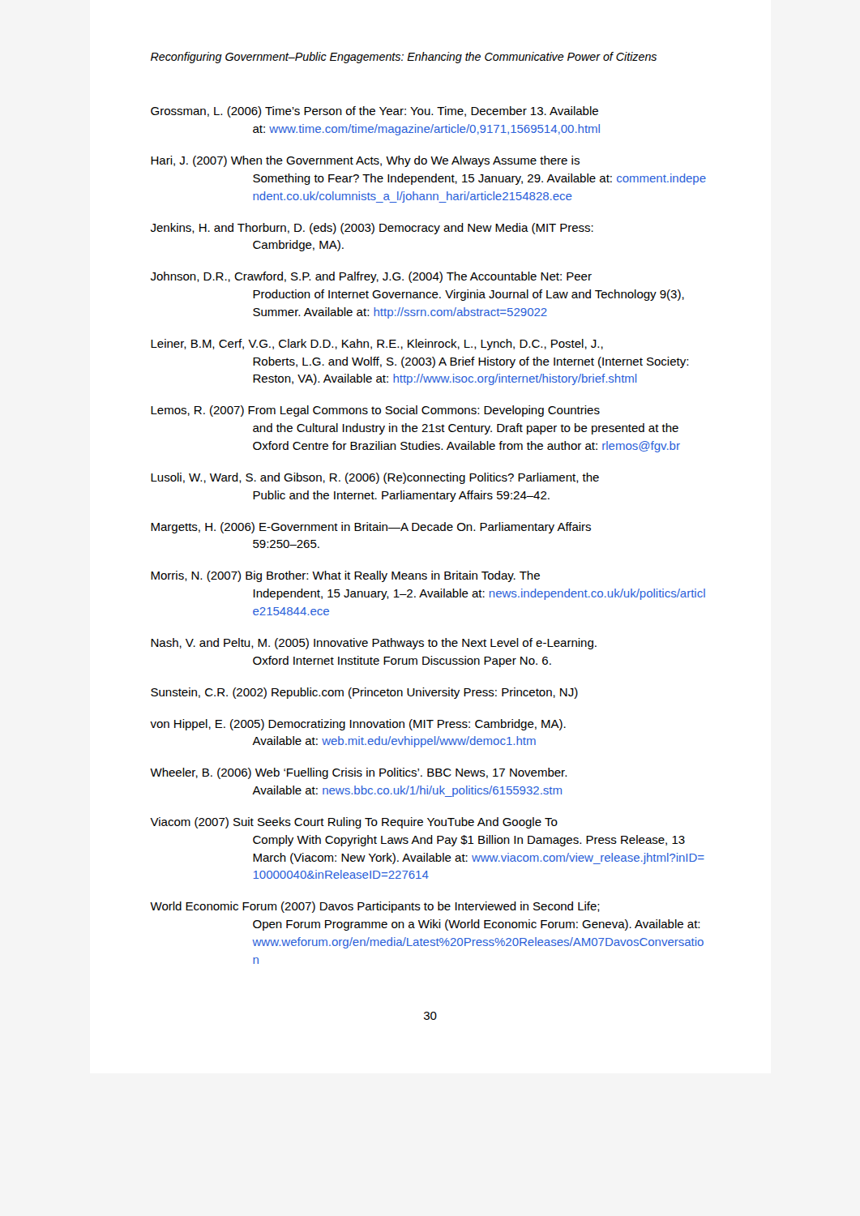Reconfiguring Government–Public Engagements: Enhancing the Communicative Power of Citizens
Grossman, L. (2006) Time’s Person of the Year: You. Time, December 13. Available at: www.time.com/time/magazine/article/0,9171,1569514,00.html
Hari, J. (2007) When the Government Acts, Why do We Always Assume there is Something to Fear? The Independent, 15 January, 29. Available at: comment.independent.co.uk/columnists_a_l/johann_hari/article2154828.ece
Jenkins, H. and Thorburn, D. (eds) (2003) Democracy and New Media (MIT Press: Cambridge, MA).
Johnson, D.R., Crawford, S.P. and Palfrey, J.G. (2004) The Accountable Net: Peer Production of Internet Governance. Virginia Journal of Law and Technology 9(3), Summer. Available at: http://ssrn.com/abstract=529022
Leiner, B.M, Cerf, V.G., Clark D.D., Kahn, R.E., Kleinrock, L., Lynch, D.C., Postel, J., Roberts, L.G. and Wolff, S. (2003) A Brief History of the Internet (Internet Society: Reston, VA). Available at: http://www.isoc.org/internet/history/brief.shtml
Lemos, R. (2007) From Legal Commons to Social Commons: Developing Countries and the Cultural Industry in the 21st Century. Draft paper to be presented at the Oxford Centre for Brazilian Studies. Available from the author at: rlemos@fgv.br
Lusoli, W., Ward, S. and Gibson, R. (2006) (Re)connecting Politics? Parliament, the Public and the Internet. Parliamentary Affairs 59:24–42.
Margetts, H. (2006) E-Government in Britain—A Decade On. Parliamentary Affairs 59:250–265.
Morris, N. (2007) Big Brother: What it Really Means in Britain Today. The Independent, 15 January, 1–2. Available at: news.independent.co.uk/uk/politics/article2154844.ece
Nash, V. and Peltu, M. (2005) Innovative Pathways to the Next Level of e-Learning. Oxford Internet Institute Forum Discussion Paper No. 6.
Sunstein, C.R. (2002) Republic.com (Princeton University Press: Princeton, NJ)
von Hippel, E. (2005) Democratizing Innovation (MIT Press: Cambridge, MA). Available at: web.mit.edu/evhippel/www/democ1.htm
Wheeler, B. (2006) Web ‘Fuelling Crisis in Politics’. BBC News, 17 November. Available at: news.bbc.co.uk/1/hi/uk_politics/6155932.stm
Viacom (2007) Suit Seeks Court Ruling To Require YouTube And Google To Comply With Copyright Laws And Pay $1 Billion In Damages. Press Release, 13 March (Viacom: New York). Available at: www.viacom.com/view_release.jhtml?inID=10000040&inReleaseID=227614
World Economic Forum (2007) Davos Participants to be Interviewed in Second Life; Open Forum Programme on a Wiki (World Economic Forum: Geneva). Available at: www.weforum.org/en/media/Latest%20Press%20Releases/AM07DavosConversation
30